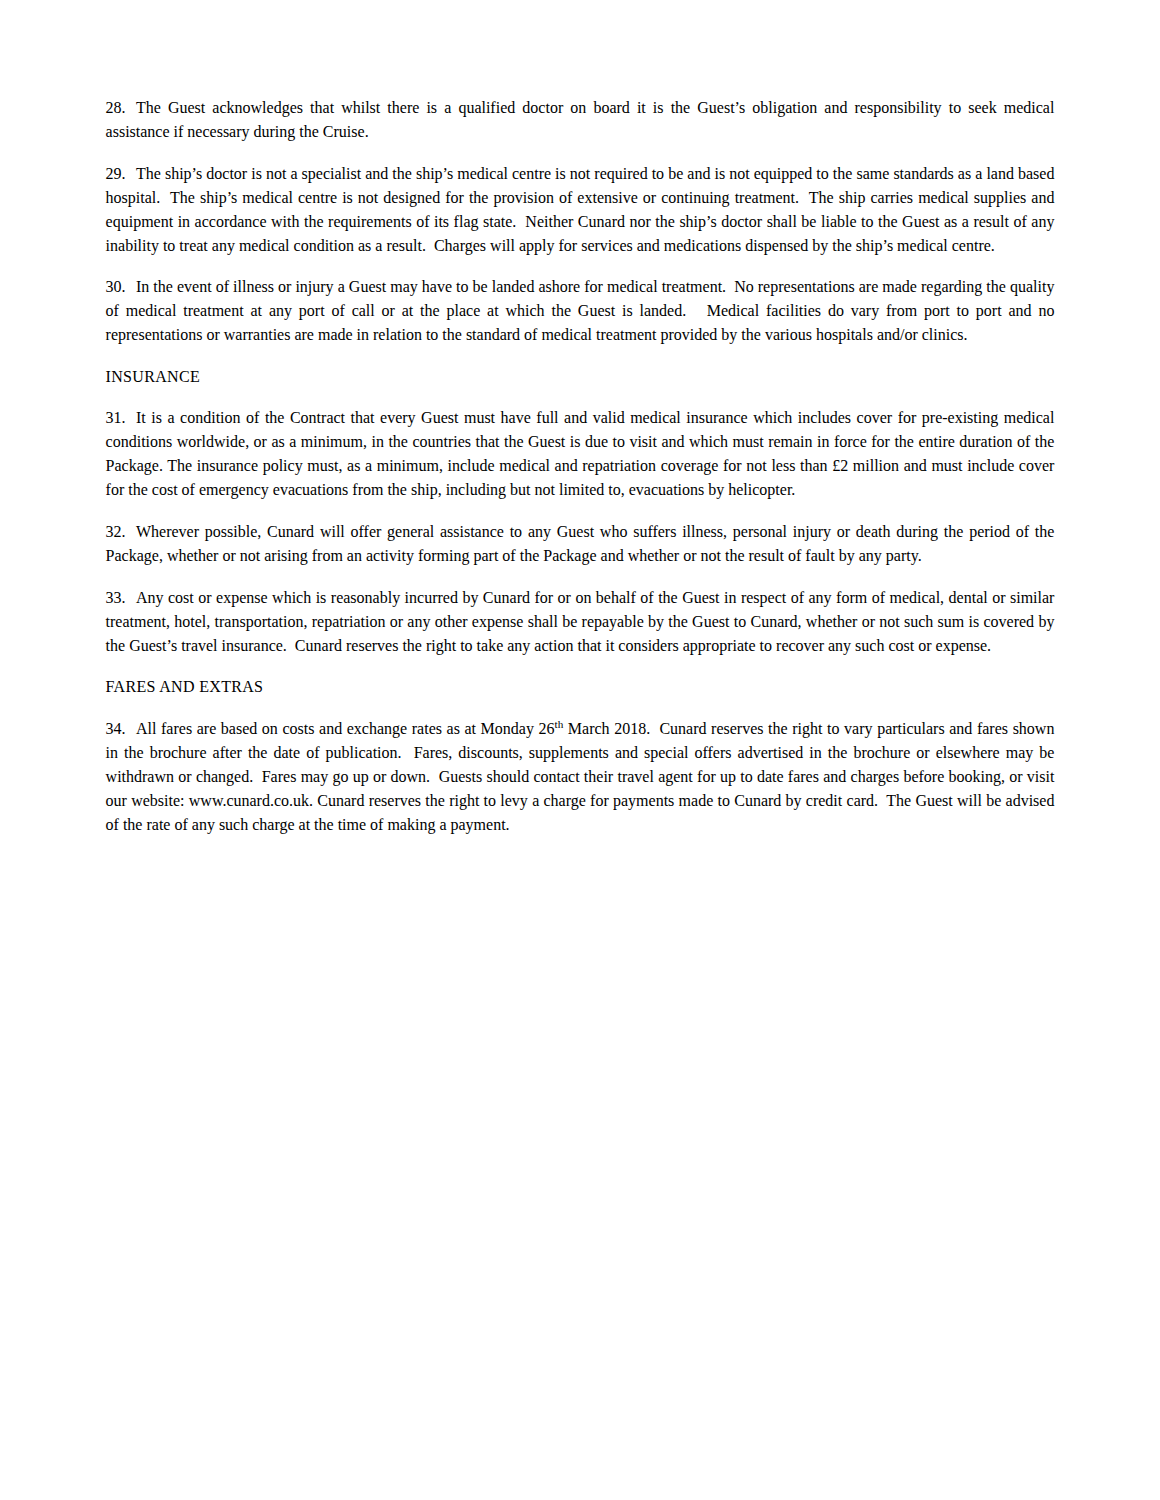28. The Guest acknowledges that whilst there is a qualified doctor on board it is the Guest’s obligation and responsibility to seek medical assistance if necessary during the Cruise.
29. The ship’s doctor is not a specialist and the ship’s medical centre is not required to be and is not equipped to the same standards as a land based hospital. The ship’s medical centre is not designed for the provision of extensive or continuing treatment. The ship carries medical supplies and equipment in accordance with the requirements of its flag state. Neither Cunard nor the ship’s doctor shall be liable to the Guest as a result of any inability to treat any medical condition as a result. Charges will apply for services and medications dispensed by the ship’s medical centre.
30. In the event of illness or injury a Guest may have to be landed ashore for medical treatment. No representations are made regarding the quality of medical treatment at any port of call or at the place at which the Guest is landed. Medical facilities do vary from port to port and no representations or warranties are made in relation to the standard of medical treatment provided by the various hospitals and/or clinics.
INSURANCE
31. It is a condition of the Contract that every Guest must have full and valid medical insurance which includes cover for pre-existing medical conditions worldwide, or as a minimum, in the countries that the Guest is due to visit and which must remain in force for the entire duration of the Package. The insurance policy must, as a minimum, include medical and repatriation coverage for not less than £2 million and must include cover for the cost of emergency evacuations from the ship, including but not limited to, evacuations by helicopter.
32. Wherever possible, Cunard will offer general assistance to any Guest who suffers illness, personal injury or death during the period of the Package, whether or not arising from an activity forming part of the Package and whether or not the result of fault by any party.
33. Any cost or expense which is reasonably incurred by Cunard for or on behalf of the Guest in respect of any form of medical, dental or similar treatment, hotel, transportation, repatriation or any other expense shall be repayable by the Guest to Cunard, whether or not such sum is covered by the Guest’s travel insurance. Cunard reserves the right to take any action that it considers appropriate to recover any such cost or expense.
FARES AND EXTRAS
34. All fares are based on costs and exchange rates as at Monday 26th March 2018. Cunard reserves the right to vary particulars and fares shown in the brochure after the date of publication. Fares, discounts, supplements and special offers advertised in the brochure or elsewhere may be withdrawn or changed. Fares may go up or down. Guests should contact their travel agent for up to date fares and charges before booking, or visit our website: www.cunard.co.uk. Cunard reserves the right to levy a charge for payments made to Cunard by credit card. The Guest will be advised of the rate of any such charge at the time of making a payment.